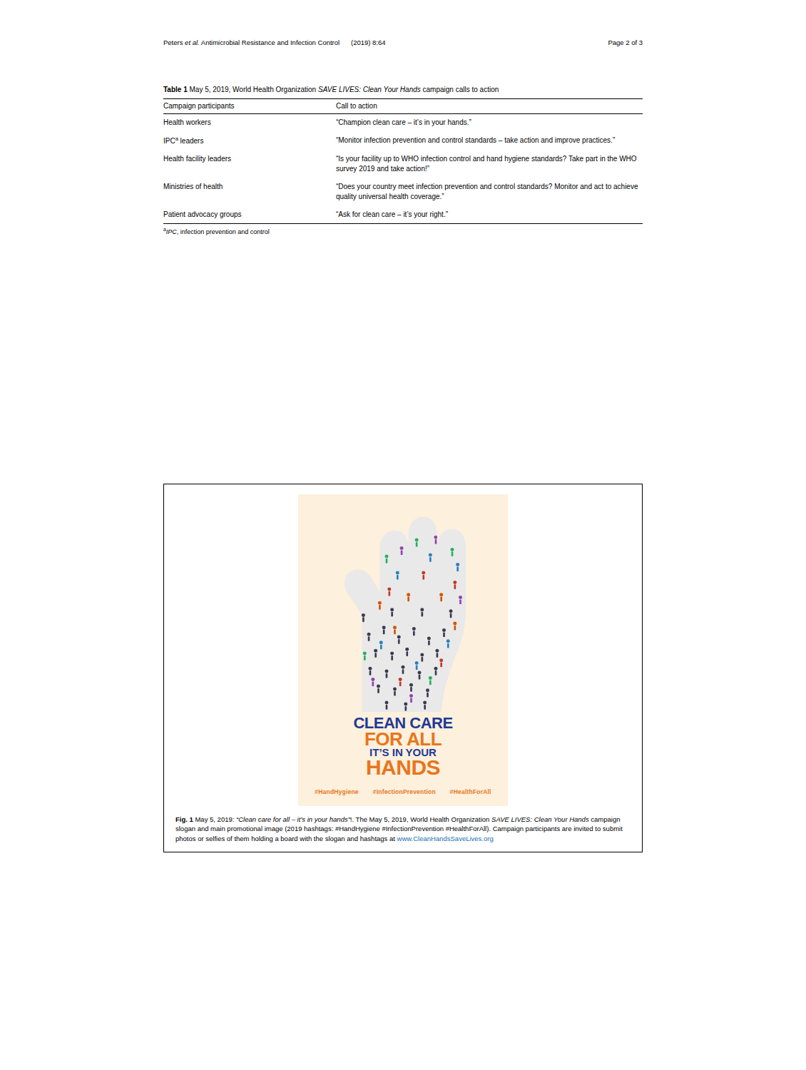Peters et al. Antimicrobial Resistance and Infection Control (2019) 8:64
Page 2 of 3
Table 1 May 5, 2019, World Health Organization SAVE LIVES: Clean Your Hands campaign calls to action
| Campaign participants | Call to action |
| --- | --- |
| Health workers | “Champion clean care – it’s in your hands.” |
| IPC a leaders | “Monitor infection prevention and control standards – take action and improve practices.” |
| Health facility leaders | “Is your facility up to WHO infection control and hand hygiene standards? Take part in the WHO survey 2019 and take action!” |
| Ministries of health | “Does your country meet infection prevention and control standards? Monitor and act to achieve quality universal health coverage.” |
| Patient advocacy groups | “Ask for clean care – it’s your right.” |
aIPC, infection prevention and control
CLEAN CARE FOR ALL IT’S IN YOUR HANDS
#HandHygiene#InfectionPrevention#HealthForAll
Fig. 1 May 5, 2019: “Clean care for all – it’s in your hands”!. The May 5, 2019, World Health Organization SAVE LIVES: Clean Your Hands campaign slogan and main promotional image (2019 hashtags: #HandHygiene #InfectionPrevention #HealthForAll). Campaign participants are invited to submit photos or selfies of them holding a board with the slogan and hashtags at www.CleanHandsSaveLives.org